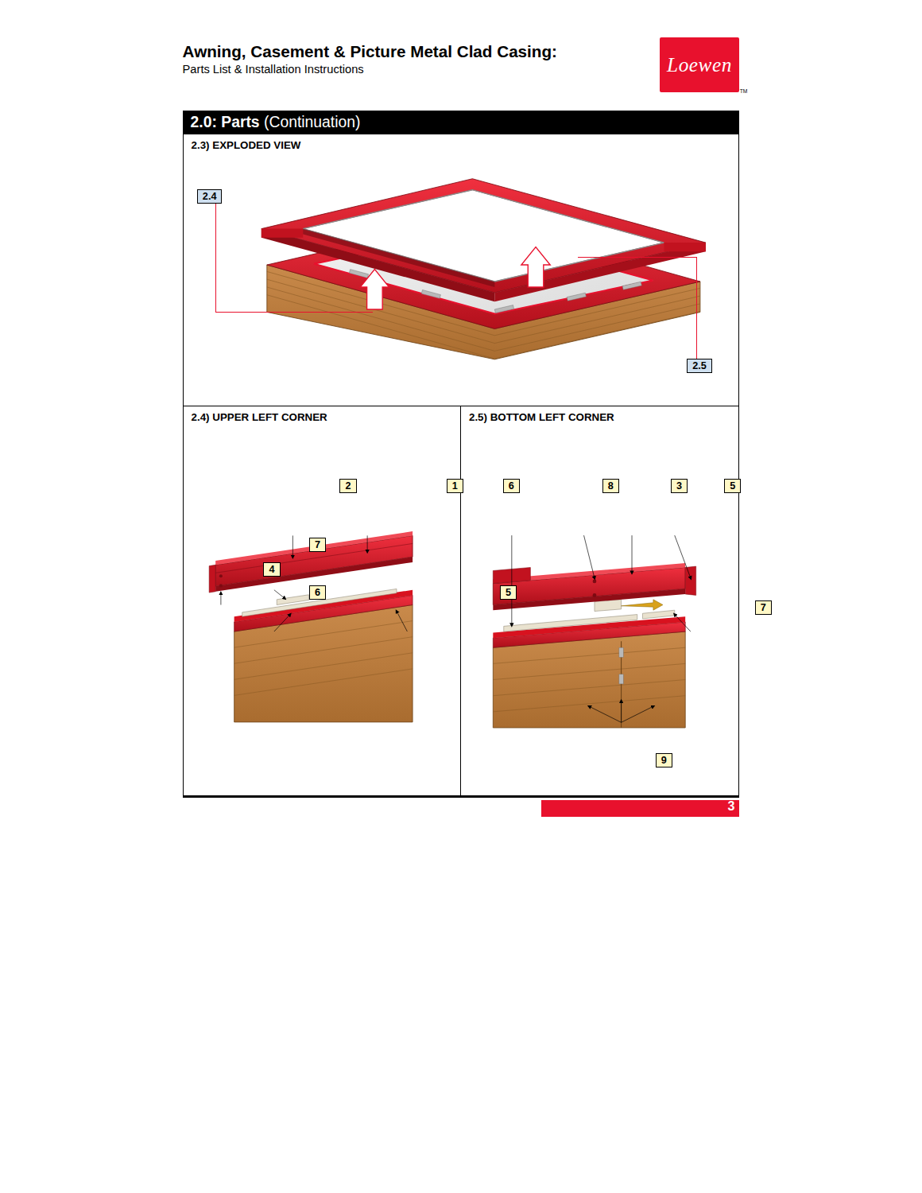Awning, Casement & Picture Metal Clad Casing:
Parts List & Installation Instructions
Loewen
TM
2.0: Parts (Continuation)
2.3) EXPLODED VIEW
2.4
2.5
2.4) UPPER LEFT CORNER
2
1
4
7
6
5
2.5) BOTTOM LEFT CORNER
6
8
3
5
7
9
3